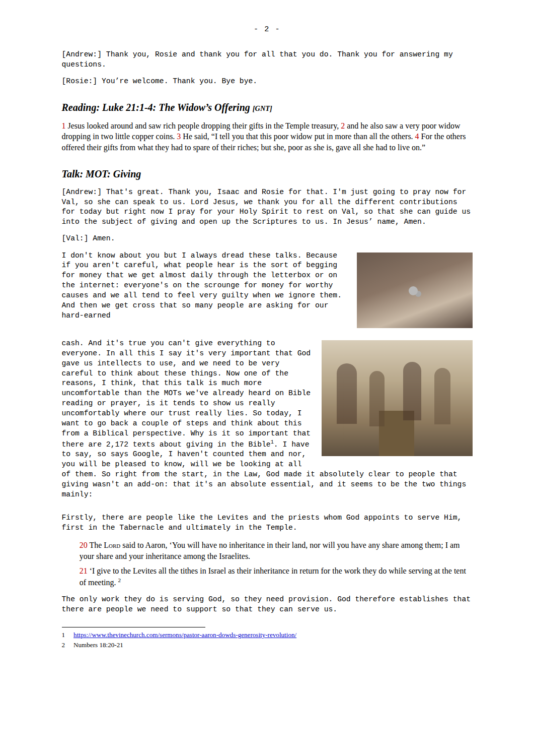- 2 -
[Andrew:] Thank you, Rosie and thank you for all that you do. Thank you for answering my questions.
[Rosie:] You’re welcome. Thank you. Bye bye.
Reading: Luke 21:1-4: The Widow’s Offering [GNT]
1 Jesus looked around and saw rich people dropping their gifts in the Temple treasury, 2 and he also saw a very poor widow dropping in two little copper coins. 3 He said, “I tell you that this poor widow put in more than all the others. 4 For the others offered their gifts from what they had to spare of their riches; but she, poor as she is, gave all she had to live on.”
Talk: MOT: Giving
[Andrew:] That's great. Thank you, Isaac and Rosie for that. I'm just going to pray now for Val, so she can speak to us. Lord Jesus, we thank you for all the different contributions for today but right now I pray for your Holy Spirit to rest on Val, so that she can guide us into the subject of giving and open up the Scriptures to us. In Jesus’ name, Amen.
[Val:] Amen.
I don't know about you but I always dread these talks. Because if you aren't careful, what people hear is the sort of begging for money that we get almost daily through the letterbox or on the internet: everyone's on the scrounge for money for worthy causes and we all tend to feel very guilty when we ignore them. And then we get cross that so many people are asking for our hard-earned
cash. And it's true you can't give everything to everyone. In all this I say it's very important that God gave us intellects to use, and we need to be very careful to think about these things. Now one of the reasons, I think, that this talk is much more uncomfortable than the MOTs we've already heard on Bible reading or prayer, is it tends to show us really uncomfortably where our trust really lies. So today, I want to go back a couple of steps and think about this from a Biblical perspective. Why is it so important that there are 2,172 texts about giving in the Bible1. I have to say, so says Google, I haven't counted them and nor, you will be pleased to know, will we be looking at all of them. So right from the start, in the Law, God made it absolutely clear to people that giving wasn't an add-on: that it's an absolute essential, and it seems to be the two things mainly:
Firstly, there are people like the Levites and the priests whom God appoints to serve Him, first in the Tabernacle and ultimately in the Temple.
20 The Lord said to Aaron, ‘You will have no inheritance in their land, nor will you have any share among them; I am your share and your inheritance among the Israelites.
21 ‘I give to the Levites all the tithes in Israel as their inheritance in return for the work they do while serving at the tent of meeting. 2
The only work they do is serving God, so they need provision. God therefore establishes that there are people we need to support so that they can serve us.
1 https://www.thevinechurch.com/sermons/pastor-aaron-dowds-generosity-revolution/
2 Numbers 18:20-21